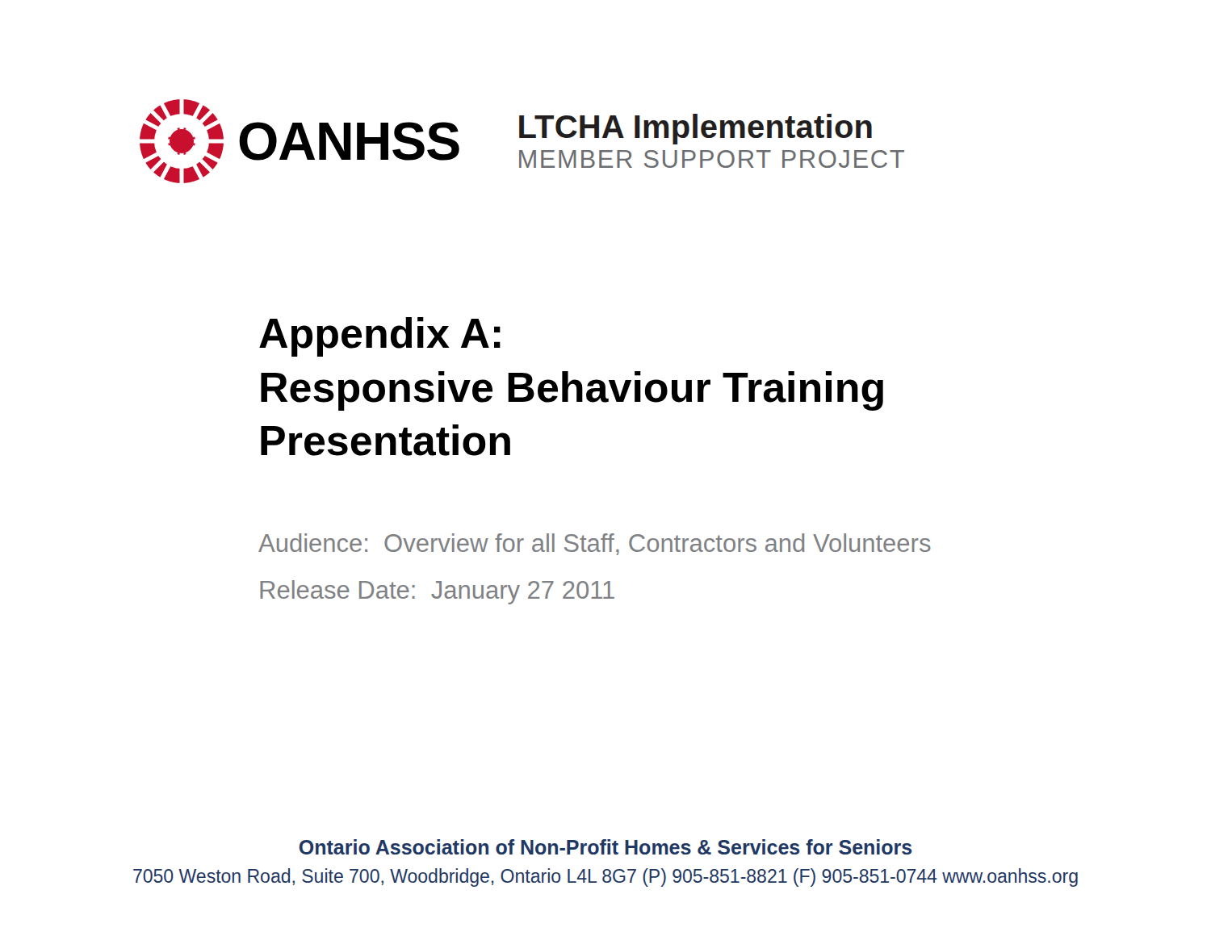OANHSS
LTCHA Implementation
MEMBER SUPPORT PROJECT
Appendix A:
Responsive Behaviour Training
Presentation
Audience: Overview for all Staff, Contractors and Volunteers
Release Date: January 27 2011
Ontario Association of Non-Profit Homes & Services for Seniors
7050 Weston Road, Suite 700, Woodbridge, Ontario L4L 8G7 (P) 905-851-8821 (F) 905-851-0744 www.oanhss.org